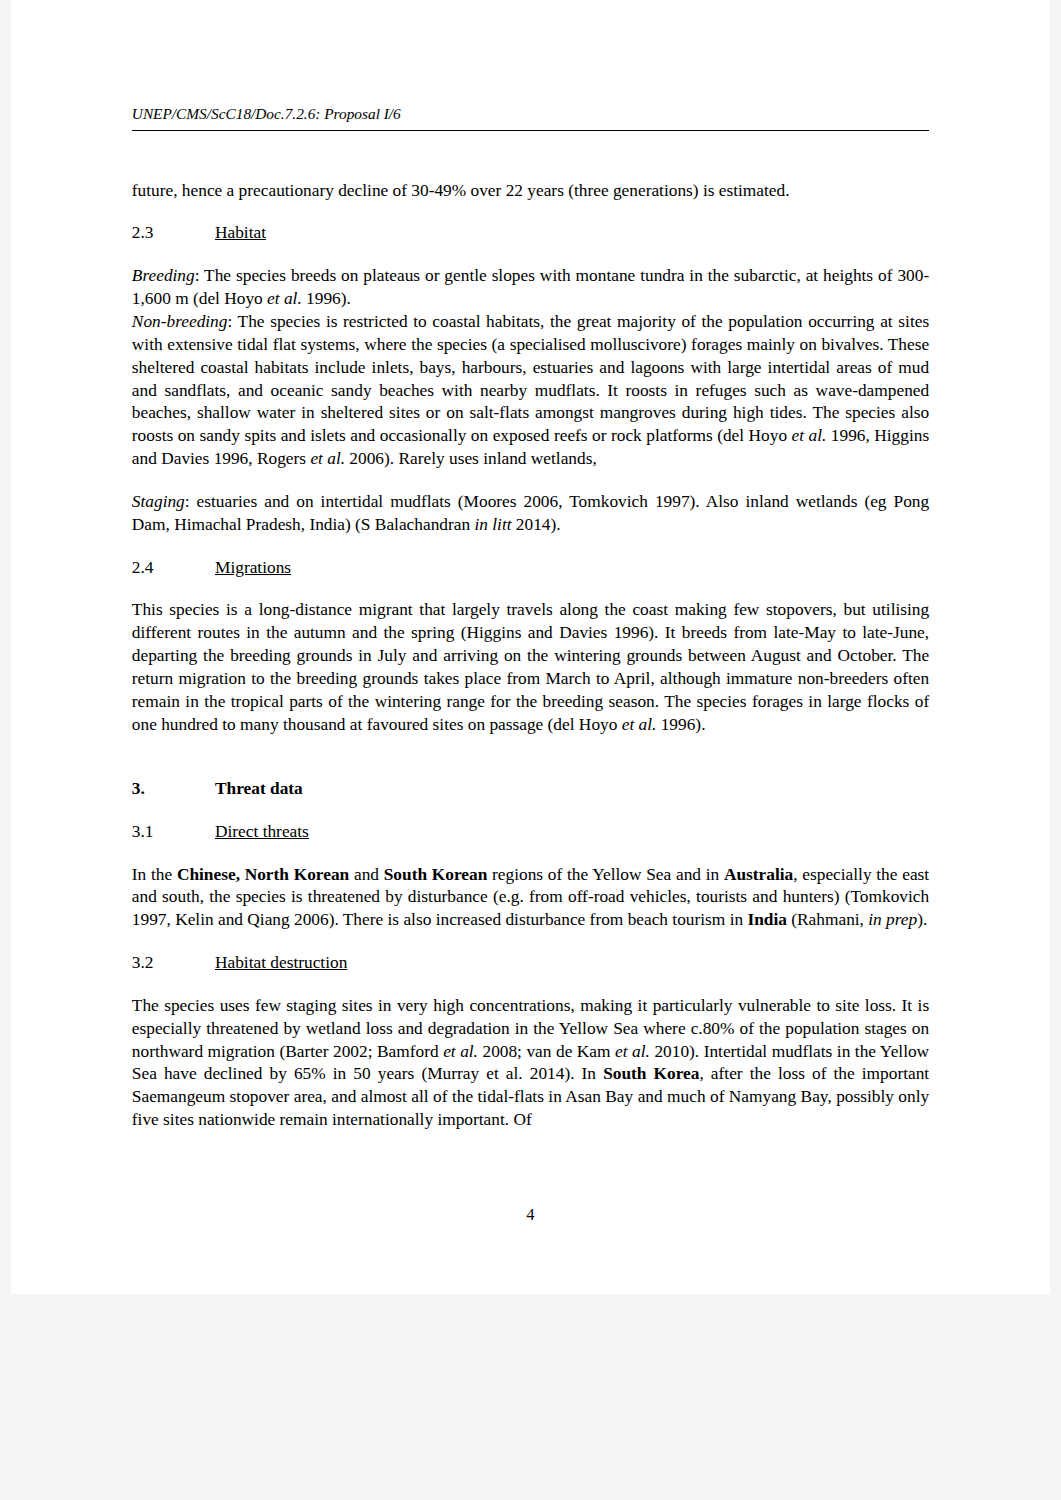UNEP/CMS/ScC18/Doc.7.2.6: Proposal I/6
future, hence a precautionary decline of 30-49% over 22 years (three generations) is estimated.
2.3 Habitat
Breeding: The species breeds on plateaus or gentle slopes with montane tundra in the subarctic, at heights of 300-1,600 m (del Hoyo et al. 1996).
Non-breeding: The species is restricted to coastal habitats, the great majority of the population occurring at sites with extensive tidal flat systems, where the species (a specialised molluscivore) forages mainly on bivalves. These sheltered coastal habitats include inlets, bays, harbours, estuaries and lagoons with large intertidal areas of mud and sandflats, and oceanic sandy beaches with nearby mudflats. It roosts in refuges such as wave-dampened beaches, shallow water in sheltered sites or on salt-flats amongst mangroves during high tides. The species also roosts on sandy spits and islets and occasionally on exposed reefs or rock platforms (del Hoyo et al. 1996, Higgins and Davies 1996, Rogers et al. 2006). Rarely uses inland wetlands,
Staging: estuaries and on intertidal mudflats (Moores 2006, Tomkovich 1997). Also inland wetlands (eg Pong Dam, Himachal Pradesh, India) (S Balachandran in litt 2014).
2.4 Migrations
This species is a long-distance migrant that largely travels along the coast making few stopovers, but utilising different routes in the autumn and the spring (Higgins and Davies 1996). It breeds from late-May to late-June, departing the breeding grounds in July and arriving on the wintering grounds between August and October. The return migration to the breeding grounds takes place from March to April, although immature non-breeders often remain in the tropical parts of the wintering range for the breeding season. The species forages in large flocks of one hundred to many thousand at favoured sites on passage (del Hoyo et al. 1996).
3. Threat data
3.1 Direct threats
In the Chinese, North Korean and South Korean regions of the Yellow Sea and in Australia, especially the east and south, the species is threatened by disturbance (e.g. from off-road vehicles, tourists and hunters) (Tomkovich 1997, Kelin and Qiang 2006). There is also increased disturbance from beach tourism in India (Rahmani, in prep).
3.2 Habitat destruction
The species uses few staging sites in very high concentrations, making it particularly vulnerable to site loss. It is especially threatened by wetland loss and degradation in the Yellow Sea where c.80% of the population stages on northward migration (Barter 2002; Bamford et al. 2008; van de Kam et al. 2010). Intertidal mudflats in the Yellow Sea have declined by 65% in 50 years (Murray et al. 2014). In South Korea, after the loss of the important Saemangeum stopover area, and almost all of the tidal-flats in Asan Bay and much of Namyang Bay, possibly only five sites nationwide remain internationally important. Of
4